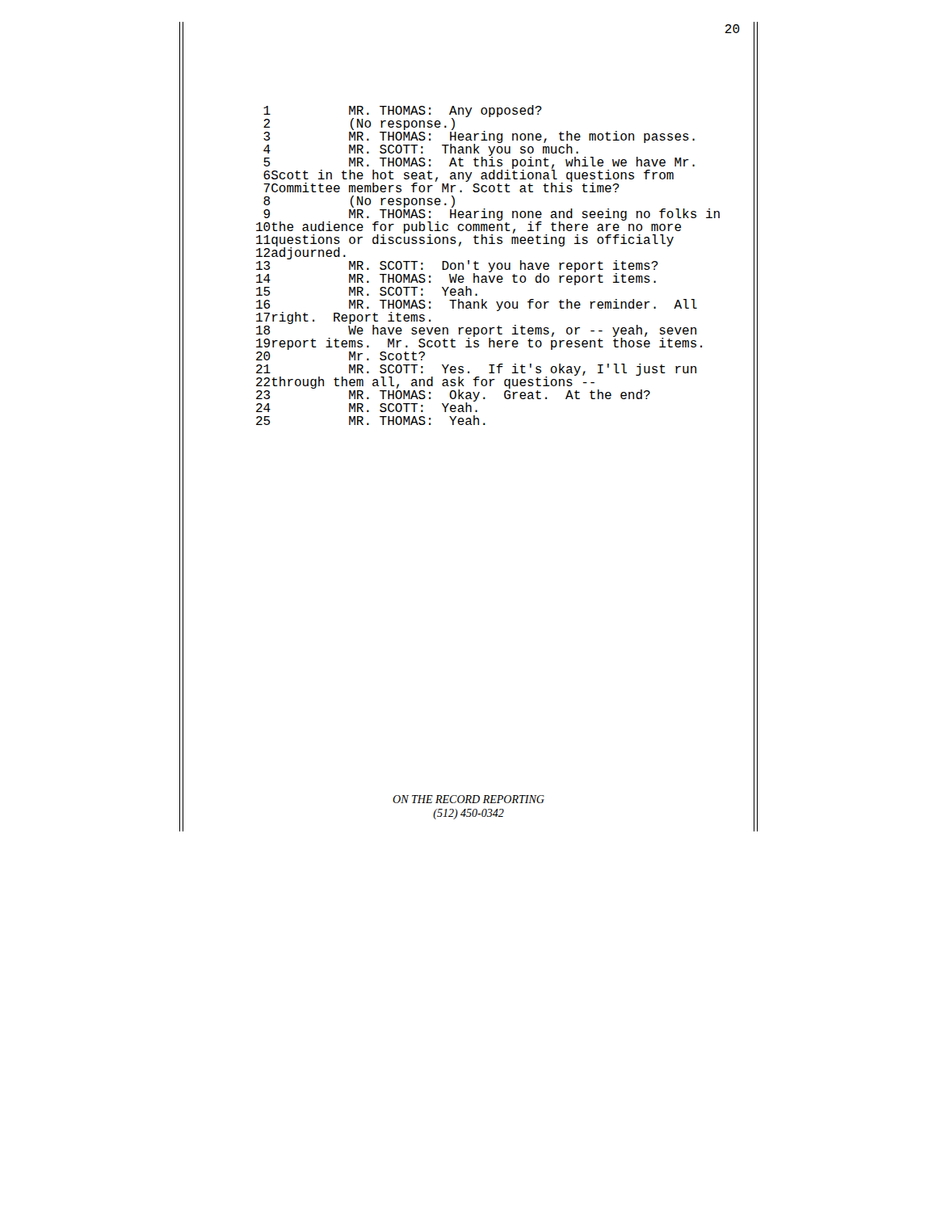20
| 1 | MR. THOMAS: Any opposed? |
| 2 | (No response.) |
| 3 | MR. THOMAS: Hearing none, the motion passes. |
| 4 | MR. SCOTT: Thank you so much. |
| 5 | MR. THOMAS: At this point, while we have Mr. |
| 6 | Scott in the hot seat, any additional questions from |
| 7 | Committee members for Mr. Scott at this time? |
| 8 | (No response.) |
| 9 | MR. THOMAS: Hearing none and seeing no folks in |
| 10 | the audience for public comment, if there are no more |
| 11 | questions or discussions, this meeting is officially |
| 12 | adjourned. |
| 13 | MR. SCOTT: Don't you have report items? |
| 14 | MR. THOMAS: We have to do report items. |
| 15 | MR. SCOTT: Yeah. |
| 16 | MR. THOMAS: Thank you for the reminder. All |
| 17 | right. Report items. |
| 18 | We have seven report items, or -- yeah, seven |
| 19 | report items. Mr. Scott is here to present those items. |
| 20 | Mr. Scott? |
| 21 | MR. SCOTT: Yes. If it's okay, I'll just run |
| 22 | through them all, and ask for questions -- |
| 23 | MR. THOMAS: Okay. Great. At the end? |
| 24 | MR. SCOTT: Yeah. |
| 25 | MR. THOMAS: Yeah. |
ON THE RECORD REPORTING
(512) 450-0342